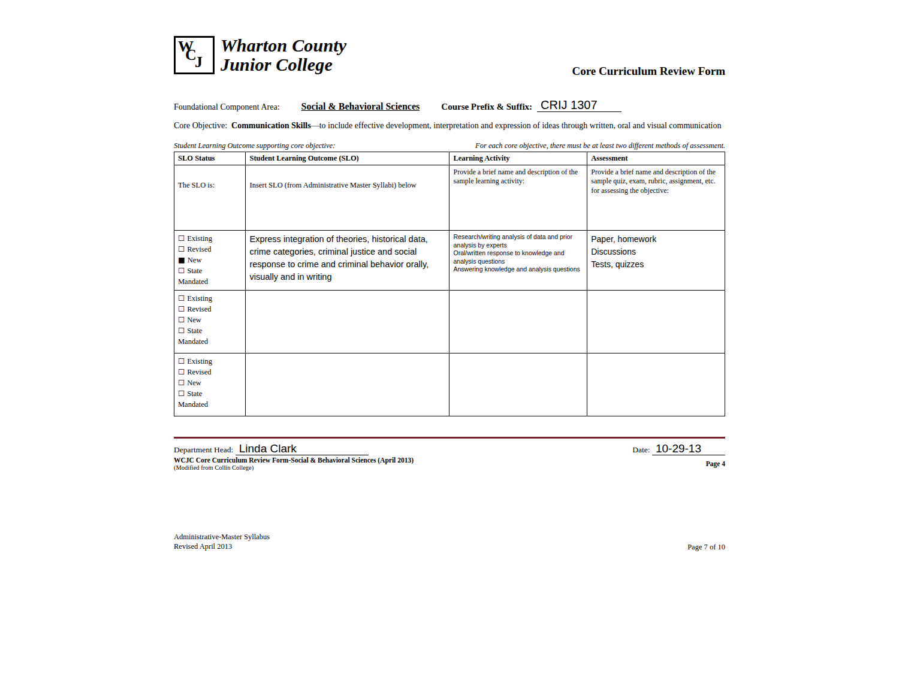W C J
Wharton County
Junior College
Core Curriculum Review Form
Foundational Component Area: Social & Behavioral Sciences Course Prefix & Suffix: CRIJ 1307
Core Objective: Communication Skills—to include effective development, interpretation and expression of ideas through written, oral and visual communication
Student Learning Outcome supporting core objective:
For each core objective, there must be at least two different methods of assessment.
| SLO Status | Student Learning Outcome (SLO) | Learning Activity | Assessment |
| --- | --- | --- | --- |
| The SLO is: | Insert SLO (from Administrative Master Syllabi) below | Provide a brief name and description of the sample learning activity: | Provide a brief name and description of the sample quiz, exam, rubric, assignment, etc. for assessing the objective: |
| ☐ Existing ☐ Revised ■ New ☐ State Mandated | Express integration of theories, historical data, crime categories, criminal justice and social response to crime and criminal behavior orally, visually and in writing | Research/writing analysis of data and prior analysis by experts Oral/written response to knowledge and analysis questions Answering knowledge and analysis questions | Paper, homework Discussions Tests, quizzes |
| ☐ Existing ☐ Revised ☐ New ☐ State Mandated | | | |
| ☐ Existing ☐ Revised ☐ New ☐ State Mandated | | | |
Department Head: Linda Clark
WCJC Core Curriculum Review Form-Social & Behavioral Sciences (April 2013)
(Modified from Collin College)
Date: 10-29-13
Page 4
Administrative-Master Syllabus
Revised April 2013
Page 7 of 10